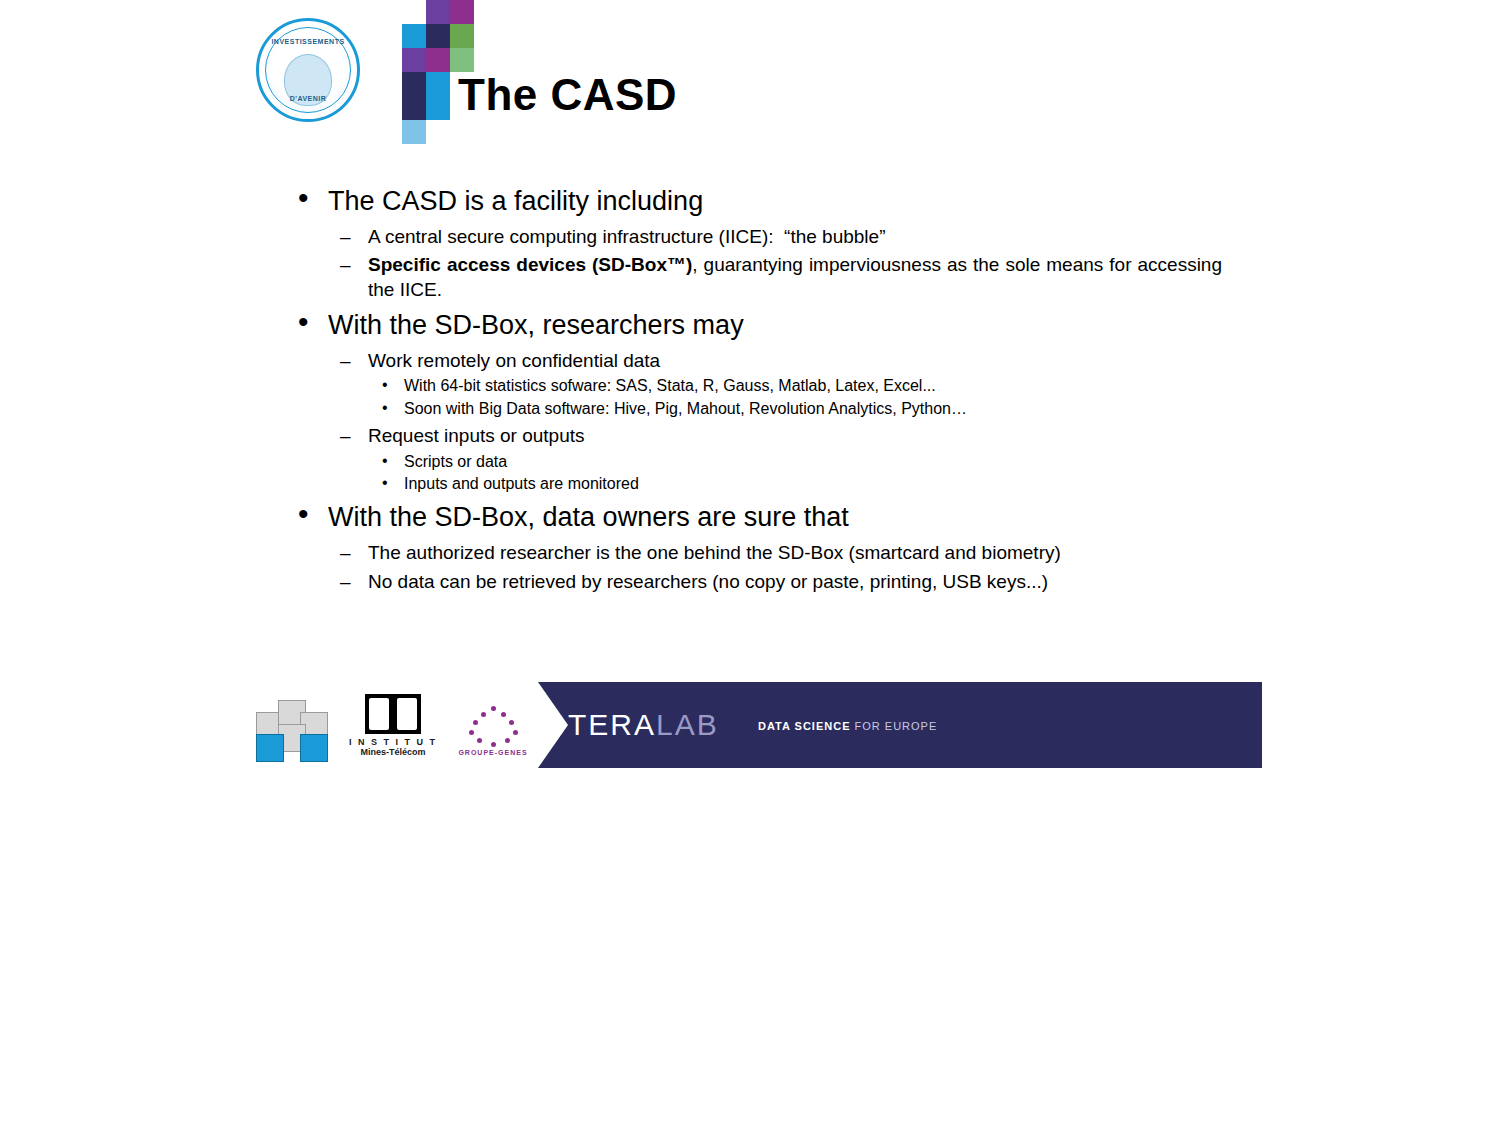INVESTISSEMENTS
D'AVENIR
The CASD
The CASD is a facility including
A central secure computing infrastructure (IICE): “the bubble”
Specific access devices (SD-Box™), guarantying imperviousness as the sole means for accessing the IICE.
With the SD-Box, researchers may
Work remotely on confidential data
With 64-bit statistics sofware: SAS, Stata, R, Gauss, Matlab, Latex, Excel...
Soon with Big Data software: Hive, Pig, Mahout, Revolution Analytics, Python…
Request inputs or outputs
Scripts or data
Inputs and outputs are monitored
With the SD-Box, data owners are sure that
The authorized researcher is the one behind the SD-Box (smartcard and biometry)
No data can be retrieved by researchers (no copy or paste, printing, USB keys...)
I N S T I T U T
Mines-Télécom
GROUPE-GENES
TERALAB
DATA SCIENCE FOR EUROPE